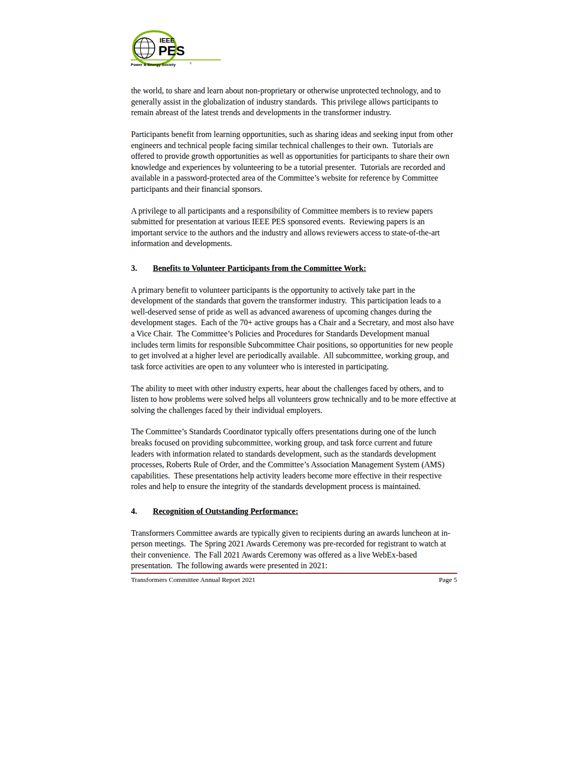IEEE PES Power & Energy Society ®
the world, to share and learn about non-proprietary or otherwise unprotected technology, and to generally assist in the globalization of industry standards. This privilege allows participants to remain abreast of the latest trends and developments in the transformer industry.
Participants benefit from learning opportunities, such as sharing ideas and seeking input from other engineers and technical people facing similar technical challenges to their own. Tutorials are offered to provide growth opportunities as well as opportunities for participants to share their own knowledge and experiences by volunteering to be a tutorial presenter. Tutorials are recorded and available in a password-protected area of the Committee’s website for reference by Committee participants and their financial sponsors.
A privilege to all participants and a responsibility of Committee members is to review papers submitted for presentation at various IEEE PES sponsored events. Reviewing papers is an important service to the authors and the industry and allows reviewers access to state-of-the-art information and developments.
3. Benefits to Volunteer Participants from the Committee Work:
A primary benefit to volunteer participants is the opportunity to actively take part in the development of the standards that govern the transformer industry. This participation leads to a well-deserved sense of pride as well as advanced awareness of upcoming changes during the development stages. Each of the 70+ active groups has a Chair and a Secretary, and most also have a Vice Chair. The Committee’s Policies and Procedures for Standards Development manual includes term limits for responsible Subcommittee Chair positions, so opportunities for new people to get involved at a higher level are periodically available. All subcommittee, working group, and task force activities are open to any volunteer who is interested in participating.
The ability to meet with other industry experts, hear about the challenges faced by others, and to listen to how problems were solved helps all volunteers grow technically and to be more effective at solving the challenges faced by their individual employers.
The Committee’s Standards Coordinator typically offers presentations during one of the lunch breaks focused on providing subcommittee, working group, and task force current and future leaders with information related to standards development, such as the standards development processes, Roberts Rule of Order, and the Committee’s Association Management System (AMS) capabilities. These presentations help activity leaders become more effective in their respective roles and help to ensure the integrity of the standards development process is maintained.
4. Recognition of Outstanding Performance:
Transformers Committee awards are typically given to recipients during an awards luncheon at in-person meetings. The Spring 2021 Awards Ceremony was pre-recorded for registrant to watch at their convenience. The Fall 2021 Awards Ceremony was offered as a live WebEx-based presentation. The following awards were presented in 2021:
Transformers Committee Annual Report 2021 Page 5